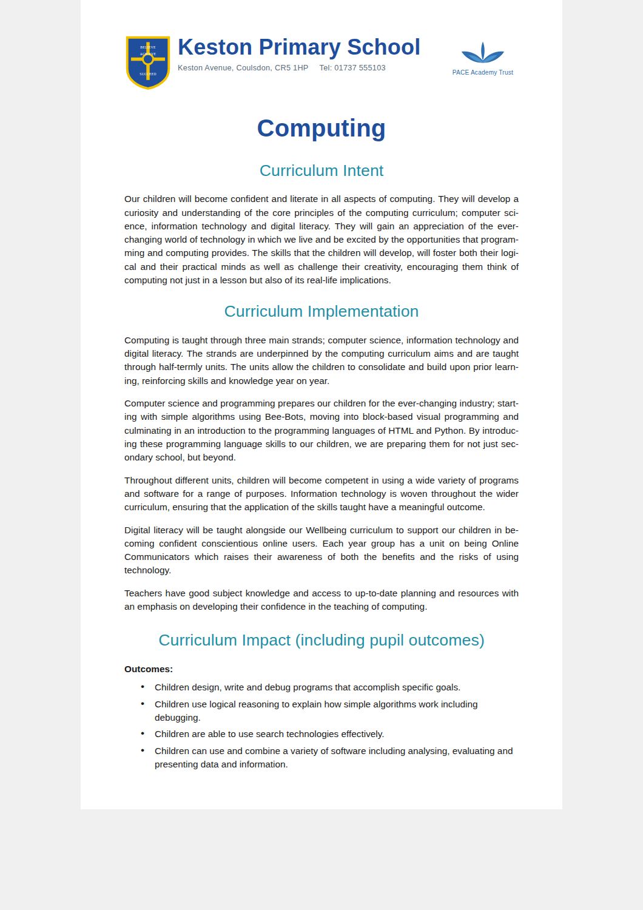BELIEVE ACHIEVE SUCCEED
Keston Primary School
Keston Avenue, Coulsdon, CR5 1HPTel: 01737 555103
PACE Academy Trust
Computing
Curriculum Intent
Our children will become confident and literate in all aspects of computing. They will develop a curiosity and understanding of the core principles of the computing curriculum; computer science, information technology and digital literacy. They will gain an appreciation of the ever-changing world of technology in which we live and be excited by the opportunities that programming and computing provides. The skills that the children will develop, will foster both their logical and their practical minds as well as challenge their creativity, encouraging them think of computing not just in a lesson but also of its real-life implications.
Curriculum Implementation
Computing is taught through three main strands; computer science, information technology and digital literacy. The strands are underpinned by the computing curriculum aims and are taught through half-termly units. The units allow the children to consolidate and build upon prior learning, reinforcing skills and knowledge year on year.
Computer science and programming prepares our children for the ever-changing industry; starting with simple algorithms using Bee-Bots, moving into block-based visual programming and culminating in an introduction to the programming languages of HTML and Python. By introducing these programming language skills to our children, we are preparing them for not just secondary school, but beyond.
Throughout different units, children will become competent in using a wide variety of programs and software for a range of purposes. Information technology is woven throughout the wider curriculum, ensuring that the application of the skills taught have a meaningful outcome.
Digital literacy will be taught alongside our Wellbeing curriculum to support our children in becoming confident conscientious online users. Each year group has a unit on being Online Communicators which raises their awareness of both the benefits and the risks of using technology.
Teachers have good subject knowledge and access to up-to-date planning and resources with an emphasis on developing their confidence in the teaching of computing.
Curriculum Impact (including pupil outcomes)
Outcomes:
Children design, write and debug programs that accomplish specific goals.
Children use logical reasoning to explain how simple algorithms work including debugging.
Children are able to use search technologies effectively.
Children can use and combine a variety of software including analysing, evaluating and presenting data and information.